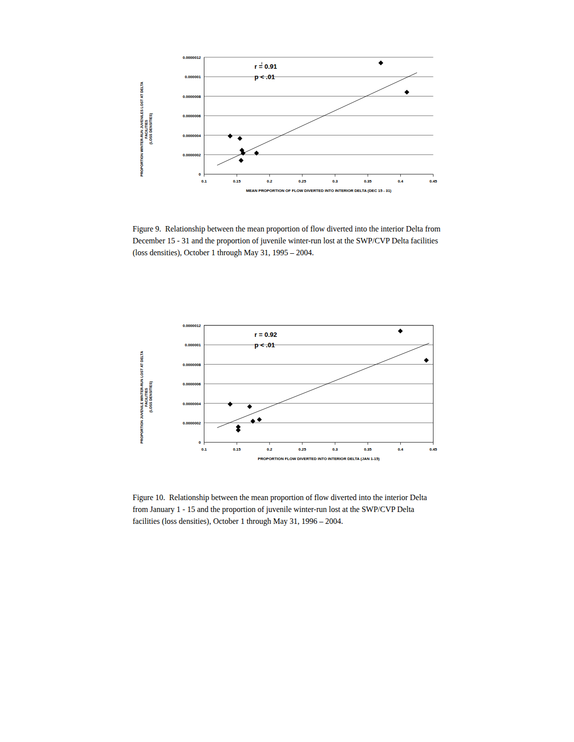Figure 9 scatter plot Scatter plot of proportion of winter-run juveniles lost at Delta facilities versus mean proportion of flow diverted into the interior Delta from December 15 to 31, with a fitted trend line. Correlation r equals 0.91, p less than .01. PROPORTION WINTER-RUN JUVENILES LOST AT DELTA FACILITIES (LOSS DENSITIES) 0.0000012 0.000001 0.0000008 0.0000006 0.0000004 0.0000002 0 0.1 0.15 0.2 0.25 0.3 0.35 0.4 0.45 MEAN PROPORTION OF FLOW DIVERTED INTO INTERIOR DELTA (DEC 15 - 31) r = 0.91 p < .01
Figure 9. Relationship between the mean proportion of flow diverted into the interior Delta from December 15 - 31 and the proportion of juvenile winter-run lost at the SWP/CVP Delta facilities (loss densities), October 1 through May 31, 1995 – 2004.
Figure 10 scatter plot Scatter plot of proportion of juvenile winter-run lost at Delta facilities versus proportion of flow diverted into the interior Delta from January 1 to 15, with a fitted trend line. Correlation r equals 0.92, p less than .01. PROPORTION JUVENILE WINTER-RUN LOST AT DELTA FACILITIES (LOSS DENSITIES) 0.0000012 0.000001 0.0000008 0.0000006 0.0000004 0.0000002 0 0.1 0.15 0.2 0.25 0.3 0.35 0.4 0.45 PROPORTION FLOW DIVERTED INTO INTERIOR DELTA (JAN 1-15) r = 0.92 p < .01
Figure 10. Relationship between the mean proportion of flow diverted into the interior Delta from January 1 - 15 and the proportion of juvenile winter-run lost at the SWP/CVP Delta facilities (loss densities), October 1 through May 31, 1996 – 2004.